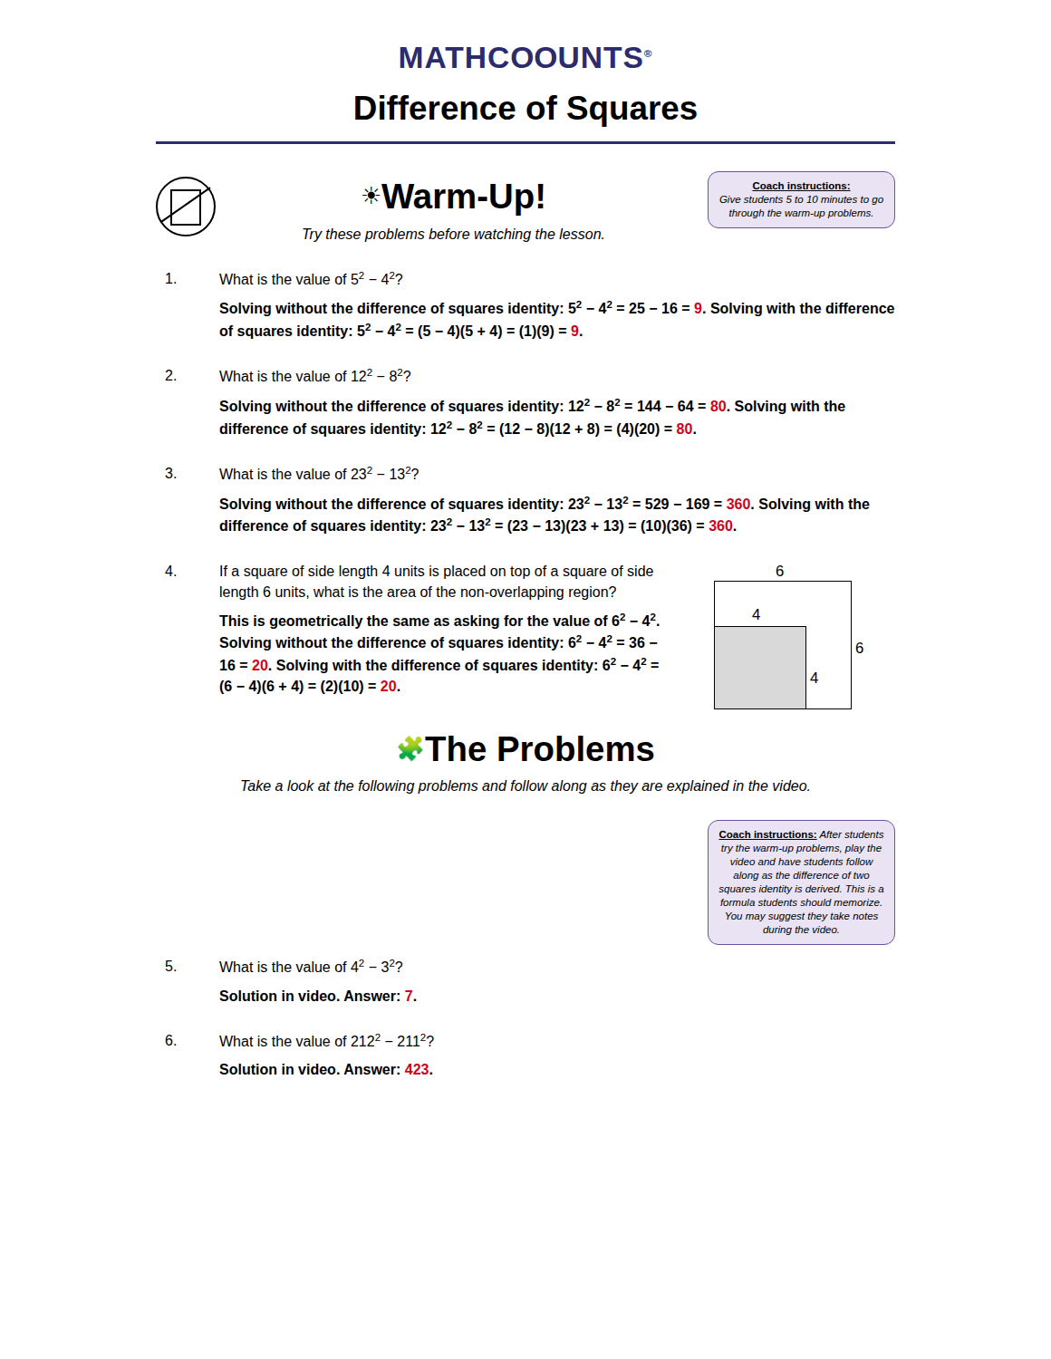MATHCOOUNTS®
Difference of Squares
Coach instructions:
Give students 5 to 10 minutes to go through the warm-up problems.
☀Warm-Up!
Try these problems before watching the lesson.
What is the value of 52 − 42?
Solving without the difference of squares identity: 52 − 42 = 25 − 16 = 9. Solving with the difference of squares identity: 52 − 42 = (5 − 4)(5 + 4) = (1)(9) = 9.
What is the value of 122 − 82?
Solving without the difference of squares identity: 122 − 82 = 144 − 64 = 80. Solving with the difference of squares identity: 122 − 82 = (12 − 8)(12 + 8) = (4)(20) = 80.
What is the value of 232 − 132?
Solving without the difference of squares identity: 232 − 132 = 529 − 169 = 360. Solving with the difference of squares identity: 232 − 132 = (23 − 13)(23 + 13) = (10)(36) = 360.
6 6 4 4
If a square of side length 4 units is placed on top of a square of side length 6 units, what is the area of the non-overlapping region?
This is geometrically the same as asking for the value of 62 − 42. Solving without the difference of squares identity: 62 − 42 = 36 − 16 = 20. Solving with the difference of squares identity: 62 − 42 = (6 − 4)(6 + 4) = (2)(10) = 20.
🧩The Problems
Take a look at the following problems and follow along as they are explained in the video.
Coach instructions: After students try the warm-up problems, play the video and have students follow along as the difference of two squares identity is derived. This is a formula students should memorize. You may suggest they take notes during the video.
What is the value of 42 − 32?
Solution in video. Answer: 7.
What is the value of 2122 − 2112?
Solution in video. Answer: 423.